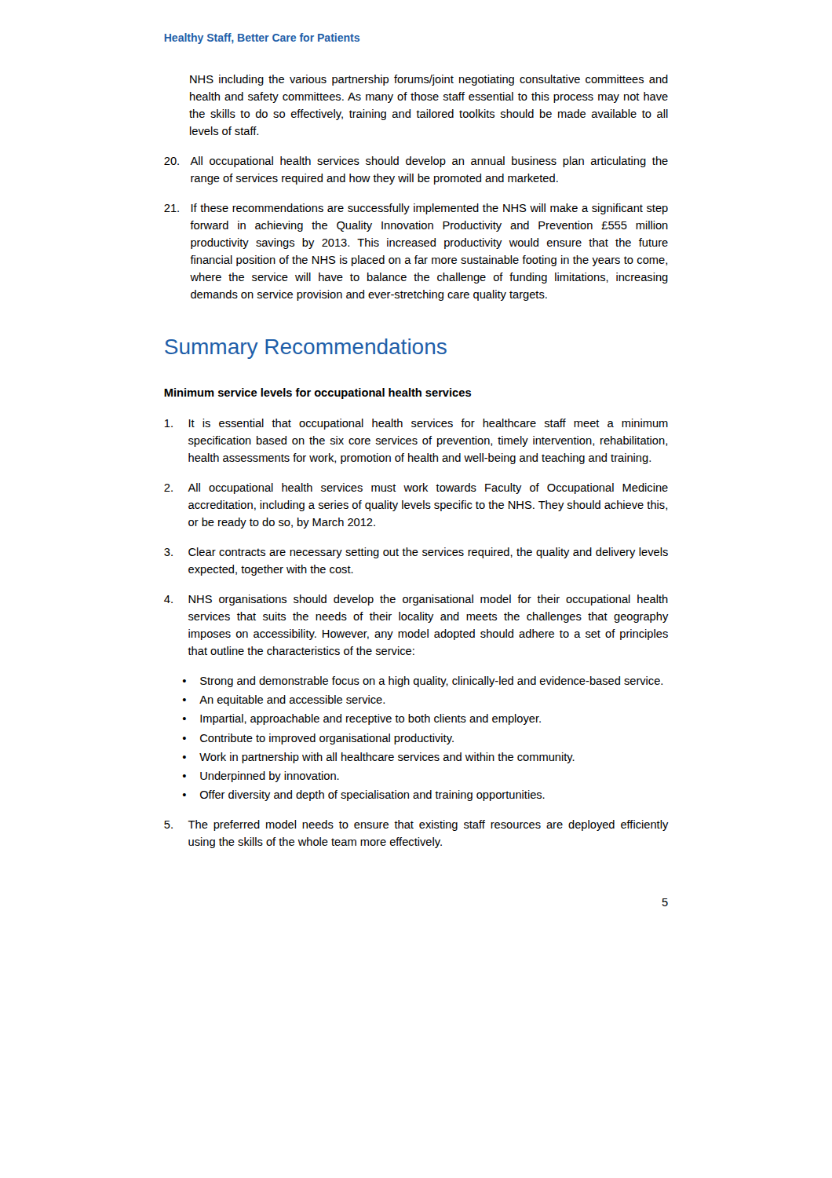Healthy Staff, Better Care for Patients
NHS including the various partnership forums/joint negotiating consultative committees and health and safety committees. As many of those staff essential to this process may not have the skills to do so effectively, training and tailored toolkits should be made available to all levels of staff.
20. All occupational health services should develop an annual business plan articulating the range of services required and how they will be promoted and marketed.
21. If these recommendations are successfully implemented the NHS will make a significant step forward in achieving the Quality Innovation Productivity and Prevention £555 million productivity savings by 2013. This increased productivity would ensure that the future financial position of the NHS is placed on a far more sustainable footing in the years to come, where the service will have to balance the challenge of funding limitations, increasing demands on service provision and ever-stretching care quality targets.
Summary Recommendations
Minimum service levels for occupational health services
1. It is essential that occupational health services for healthcare staff meet a minimum specification based on the six core services of prevention, timely intervention, rehabilitation, health assessments for work, promotion of health and well-being and teaching and training.
2. All occupational health services must work towards Faculty of Occupational Medicine accreditation, including a series of quality levels specific to the NHS. They should achieve this, or be ready to do so, by March 2012.
3. Clear contracts are necessary setting out the services required, the quality and delivery levels expected, together with the cost.
4. NHS organisations should develop the organisational model for their occupational health services that suits the needs of their locality and meets the challenges that geography imposes on accessibility. However, any model adopted should adhere to a set of principles that outline the characteristics of the service:
Strong and demonstrable focus on a high quality, clinically-led and evidence-based service.
An equitable and accessible service.
Impartial, approachable and receptive to both clients and employer.
Contribute to improved organisational productivity.
Work in partnership with all healthcare services and within the community.
Underpinned by innovation.
Offer diversity and depth of specialisation and training opportunities.
5. The preferred model needs to ensure that existing staff resources are deployed efficiently using the skills of the whole team more effectively.
5